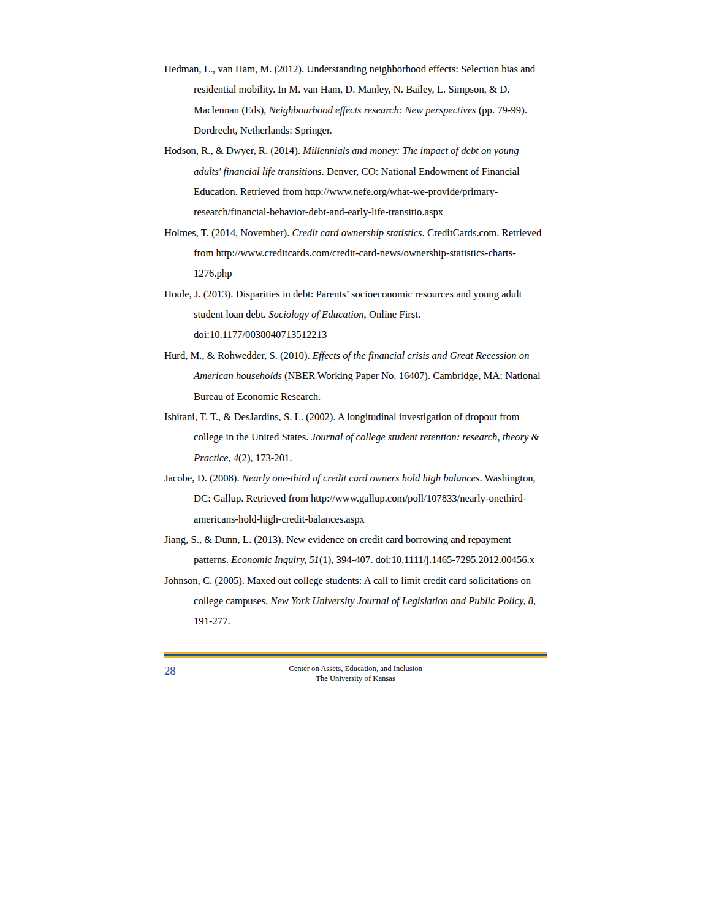Hedman, L., van Ham, M. (2012). Understanding neighborhood effects: Selection bias and residential mobility. In M. van Ham, D. Manley, N. Bailey, L. Simpson, & D. Maclennan (Eds), Neighbourhood effects research: New perspectives (pp. 79-99). Dordrecht, Netherlands: Springer.
Hodson, R., & Dwyer, R. (2014). Millennials and money: The impact of debt on young adults' financial life transitions. Denver, CO: National Endowment of Financial Education. Retrieved from http://www.nefe.org/what-we-provide/primary-research/financial-behavior-debt-and-early-life-transitio.aspx
Holmes, T. (2014, November). Credit card ownership statistics. CreditCards.com. Retrieved from http://www.creditcards.com/credit-card-news/ownership-statistics-charts-1276.php
Houle, J. (2013). Disparities in debt: Parents’ socioeconomic resources and young adult student loan debt. Sociology of Education, Online First. doi:10.1177/0038040713512213
Hurd, M., & Rohwedder, S. (2010). Effects of the financial crisis and Great Recession on American households (NBER Working Paper No. 16407). Cambridge, MA: National Bureau of Economic Research.
Ishitani, T. T., & DesJardins, S. L. (2002). A longitudinal investigation of dropout from college in the United States. Journal of college student retention: research, theory & Practice, 4(2), 173-201.
Jacobe, D. (2008). Nearly one-third of credit card owners hold high balances. Washington, DC: Gallup. Retrieved from http://www.gallup.com/poll/107833/nearly-onethird-americans-hold-high-credit-balances.aspx
Jiang, S., & Dunn, L. (2013). New evidence on credit card borrowing and repayment patterns. Economic Inquiry, 51(1), 394-407. doi:10.1111/j.1465-7295.2012.00456.x
Johnson, C. (2005). Maxed out college students: A call to limit credit card solicitations on college campuses. New York University Journal of Legislation and Public Policy, 8, 191-277.
28
Center on Assets, Education, and Inclusion
The University of Kansas